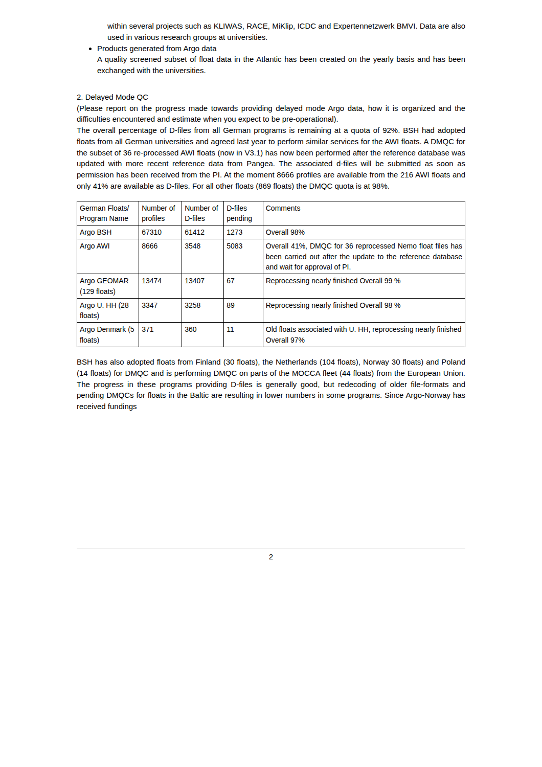within several projects such as KLIWAS, RACE, MiKlip, ICDC and Expertennetzwerk BMVI. Data are also used in various research groups at universities.
Products generated from Argo data
A quality screened subset of float data in the Atlantic has been created on the yearly basis and has been exchanged with the universities.
2. Delayed Mode QC
(Please report on the progress made towards providing delayed mode Argo data, how it is organized and the difficulties encountered and estimate when you expect to be pre-operational).
The overall percentage of D-files from all German programs is remaining at a quota of 92%. BSH had adopted floats from all German universities and agreed last year to perform similar services for the AWI floats. A DMQC for the subset of 36 re-processed AWI floats (now in V3.1) has now been performed after the reference database was updated with more recent reference data from Pangea. The associated d-files will be submitted as soon as permission has been received from the PI. At the moment 8666 profiles are available from the 216 AWI floats and only 41% are available as D-files. For all other floats (869 floats) the DMQC quota is at 98%.
| German Floats/ Program Name | Number of profiles | Number of D-files | D-files pending | Comments |
| --- | --- | --- | --- | --- |
| Argo BSH | 67310 | 61412 | 1273 | Overall 98% |
| Argo AWI | 8666 | 3548 | 5083 | Overall 41%, DMQC for 36 reprocessed Nemo float files has been carried out after the update to the reference database and wait for approval of PI. |
| Argo GEOMAR (129 floats) | 13474 | 13407 | 67 | Reprocessing nearly finished Overall 99 % |
| Argo U. HH (28 floats) | 3347 | 3258 | 89 | Reprocessing nearly finished Overall 98 % |
| Argo Denmark (5 floats) | 371 | 360 | 11 | Old floats associated with U. HH, reprocessing nearly finished Overall 97% |
BSH has also adopted floats from Finland (30 floats), the Netherlands (104 floats), Norway 30 floats) and Poland (14 floats) for DMQC and is performing DMQC on parts of the MOCCA fleet (44 floats) from the European Union. The progress in these programs providing D-files is generally good, but redecoding of older file-formats and pending DMQCs for floats in the Baltic are resulting in lower numbers in some programs. Since Argo-Norway has received fundings
2